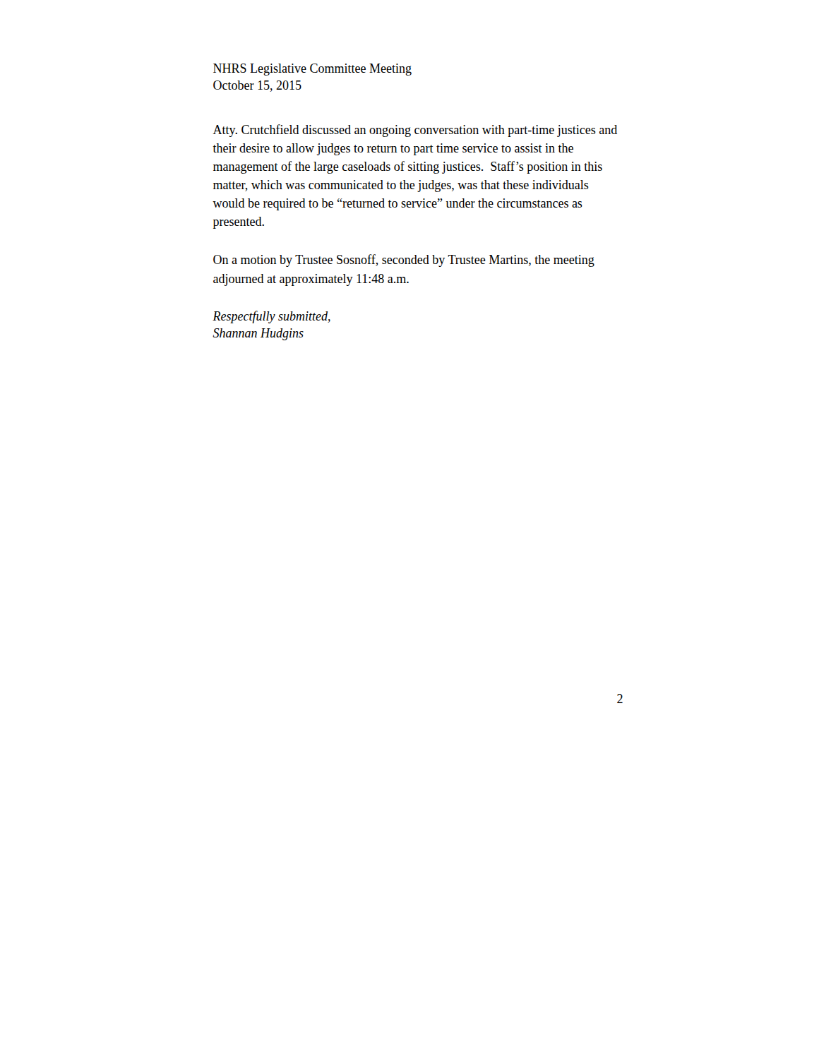NHRS Legislative Committee Meeting
October 15, 2015
Atty. Crutchfield discussed an ongoing conversation with part-time justices and their desire to allow judges to return to part time service to assist in the management of the large caseloads of sitting justices. Staff’s position in this matter, which was communicated to the judges, was that these individuals would be required to be “returned to service” under the circumstances as presented.
On a motion by Trustee Sosnoff, seconded by Trustee Martins, the meeting adjourned at approximately 11:48 a.m.
Respectfully submitted,
Shannan Hudgins
2